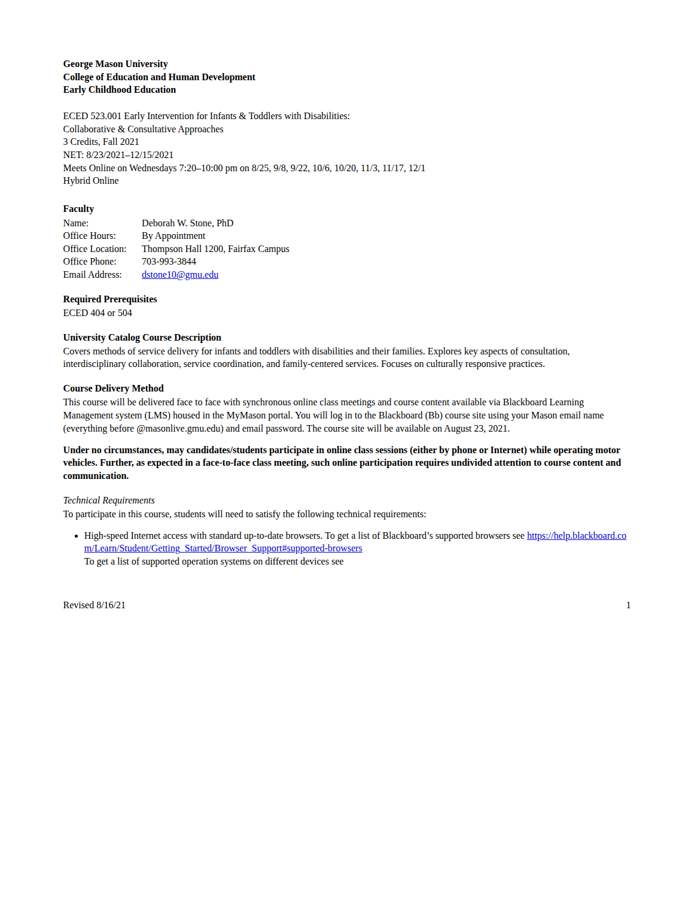George Mason University
College of Education and Human Development
Early Childhood Education
ECED 523.001 Early Intervention for Infants & Toddlers with Disabilities:
Collaborative & Consultative Approaches
3 Credits, Fall 2021
NET: 8/23/2021–12/15/2021
Meets Online on Wednesdays 7:20–10:00 pm on 8/25, 9/8, 9/22, 10/6, 10/20, 11/3, 11/17, 12/1
Hybrid Online
Faculty
| Name: | Deborah W. Stone, PhD |
| Office Hours: | By Appointment |
| Office Location: | Thompson Hall 1200, Fairfax Campus |
| Office Phone: | 703-993-3844 |
| Email Address: | dstone10@gmu.edu |
Required Prerequisites
ECED 404 or 504
University Catalog Course Description
Covers methods of service delivery for infants and toddlers with disabilities and their families. Explores key aspects of consultation, interdisciplinary collaboration, service coordination, and family-centered services. Focuses on culturally responsive practices.
Course Delivery Method
This course will be delivered face to face with synchronous online class meetings and course content available via Blackboard Learning Management system (LMS) housed in the MyMason portal. You will log in to the Blackboard (Bb) course site using your Mason email name (everything before @masonlive.gmu.edu) and email password. The course site will be available on August 23, 2021.
Under no circumstances, may candidates/students participate in online class sessions (either by phone or Internet) while operating motor vehicles. Further, as expected in a face-to-face class meeting, such online participation requires undivided attention to course content and communication.
Technical Requirements
To participate in this course, students will need to satisfy the following technical requirements:
High-speed Internet access with standard up-to-date browsers. To get a list of Blackboard’s supported browsers see https://help.blackboard.com/Learn/Student/Getting_Started/Browser_Support#supported-browsers
To get a list of supported operation systems on different devices see
Revised 8/16/21 1